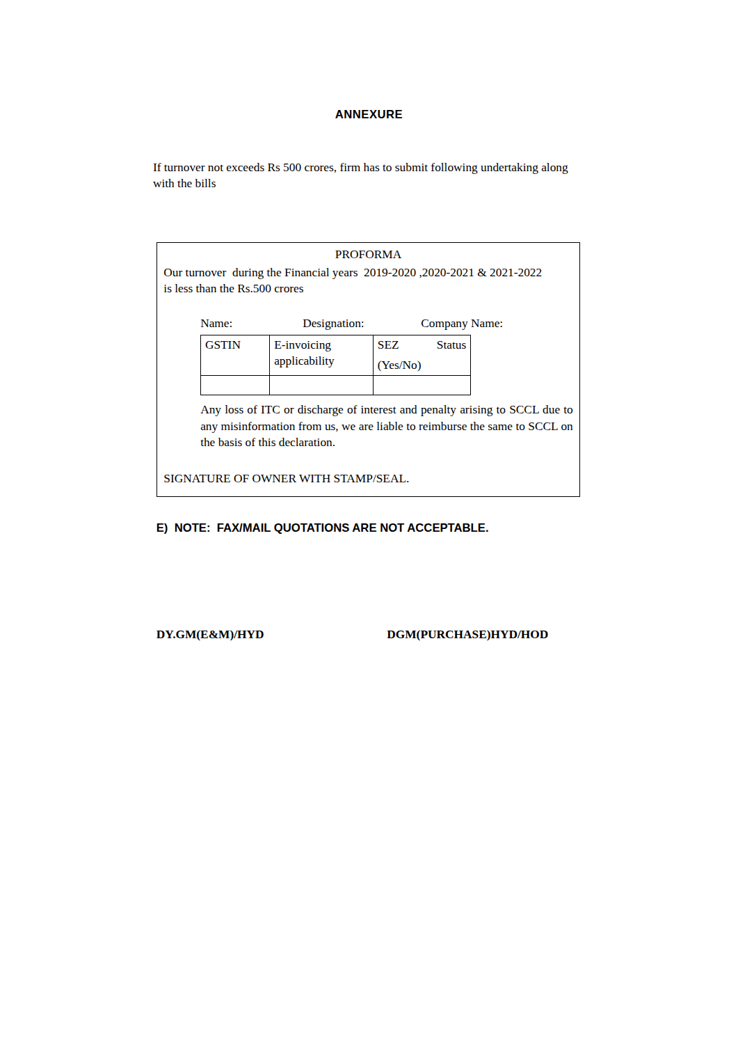ANNEXURE
If turnover not exceeds Rs 500 crores, firm has to submit following undertaking along with the bills
| PROFORMA Our turnover during the Financial years 2019-2020 ,2020-2021 & 2021-2022 is less than the Rs.500 crores Name: Designation: Company Name: / GSTIN / E-invoicing applicability / SEZ Status (Yes/No) / Any loss of ITC or discharge of interest and penalty arising to SCCL due to any misinformation from us, we are liable to reimburse the same to SCCL on the basis of this declaration. SIGNATURE OF OWNER WITH STAMP/SEAL. |
E) NOTE: FAX/MAIL QUOTATIONS ARE NOT ACCEPTABLE.
DY.GM(E&M)/HYD DGM(PURCHASE)HYD/HOD